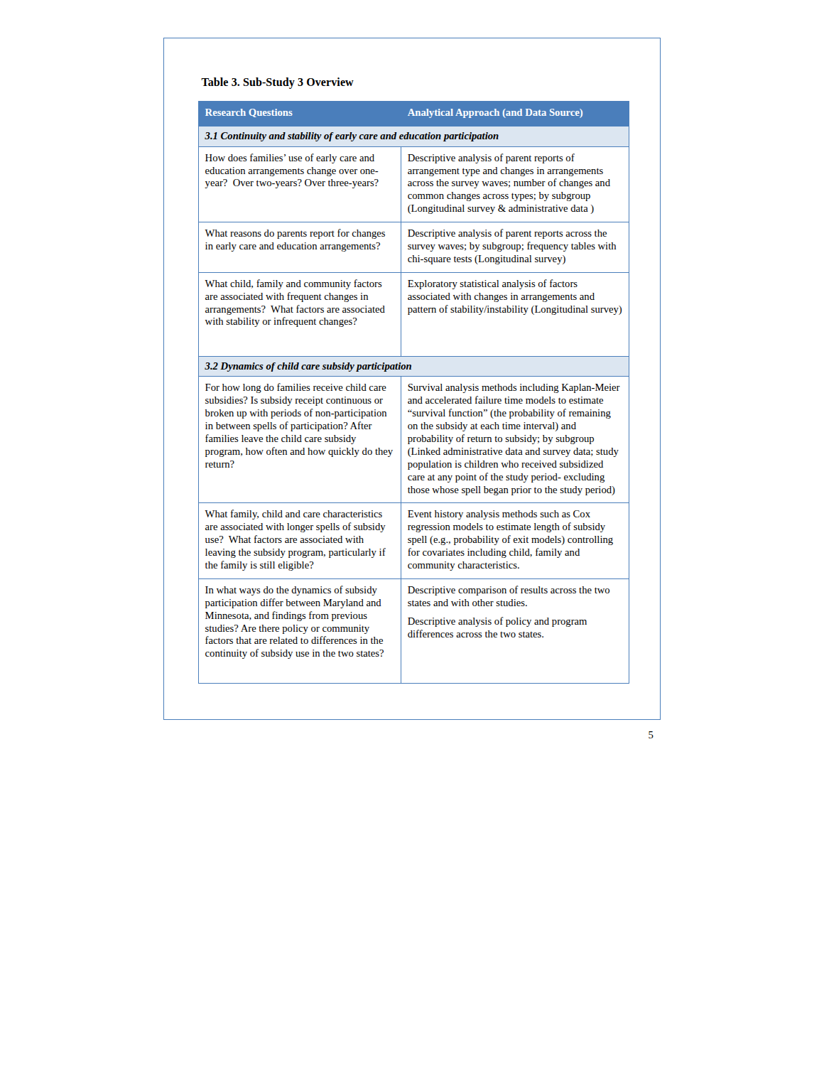Table 3. Sub-Study 3 Overview
| Research Questions | Analytical Approach (and Data Source) |
| --- | --- |
| 3.1 Continuity and stability of early care and education participation |
| How does families’ use of early care and education arrangements change over one-year? Over two-years? Over three-years? | Descriptive analysis of parent reports of arrangement type and changes in arrangements across the survey waves; number of changes and common changes across types; by subgroup (Longitudinal survey & administrative data ) |
| What reasons do parents report for changes in early care and education arrangements? | Descriptive analysis of parent reports across the survey waves; by subgroup; frequency tables with chi-square tests (Longitudinal survey) |
| What child, family and community factors are associated with frequent changes in arrangements? What factors are associated with stability or infrequent changes? | Exploratory statistical analysis of factors associated with changes in arrangements and pattern of stability/instability (Longitudinal survey) |
| 3.2 Dynamics of child care subsidy participation |
| For how long do families receive child care subsidies? Is subsidy receipt continuous or broken up with periods of non-participation in between spells of participation? After families leave the child care subsidy program, how often and how quickly do they return? | Survival analysis methods including Kaplan-Meier and accelerated failure time models to estimate “survival function” (the probability of remaining on the subsidy at each time interval) and probability of return to subsidy; by subgroup (Linked administrative data and survey data; study population is children who received subsidized care at any point of the study period- excluding those whose spell began prior to the study period) |
| What family, child and care characteristics are associated with longer spells of subsidy use? What factors are associated with leaving the subsidy program, particularly if the family is still eligible? | Event history analysis methods such as Cox regression models to estimate length of subsidy spell (e.g., probability of exit models) controlling for covariates including child, family and community characteristics. |
| In what ways do the dynamics of subsidy participation differ between Maryland and Minnesota, and findings from previous studies? Are there policy or community factors that are related to differences in the continuity of subsidy use in the two states? | Descriptive comparison of results across the two states and with other studies. Descriptive analysis of policy and program differences across the two states. |
5